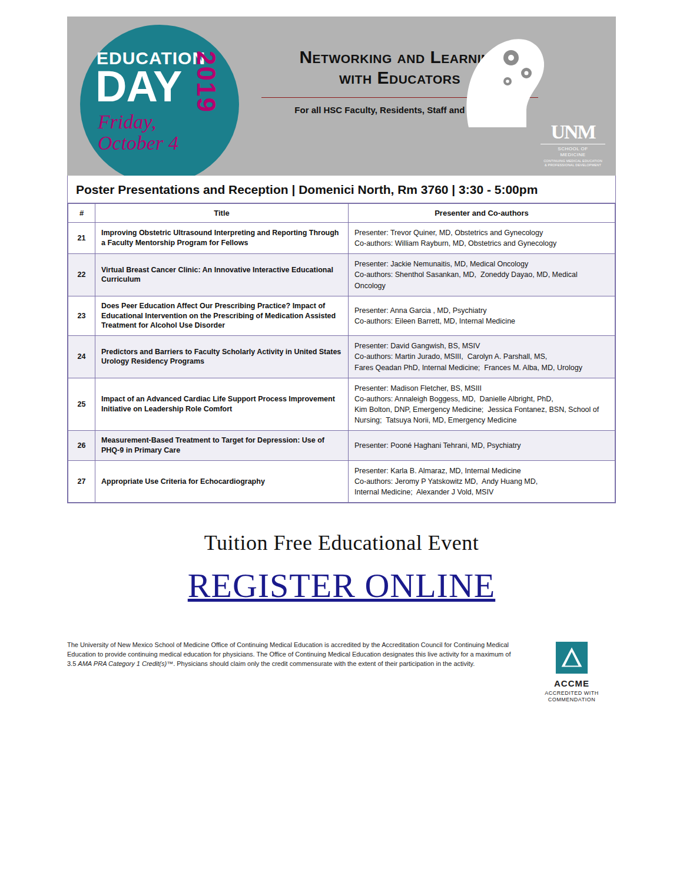EDUCATION
DAY
2019
Friday, October 4
Networking and Learning
with Educators
For all HSC Faculty, Residents, Staff and Students
UNM
SCHOOL OF
MEDICINE CONTINUING MEDICAL EDUCATION
& PROFESSIONAL DEVELOPMENT
Poster Presentations and Reception | Domenici North, Rm 3760 | 3:30 - 5:00pm
| # | Title | Presenter and Co-authors |
| --- | --- | --- |
| 21 | Improving Obstetric Ultrasound Interpreting and Reporting Through a Faculty Mentorship Program for Fellows | Presenter: Trevor Quiner, MD, Obstetrics and Gynecology Co-authors: William Rayburn, MD, Obstetrics and Gynecology |
| 22 | Virtual Breast Cancer Clinic: An Innovative Interactive Educational Curriculum | Presenter: Jackie Nemunaitis, MD, Medical Oncology Co-authors: Shenthol Sasankan, MD, Zoneddy Dayao, MD, Medical Oncology |
| 23 | Does Peer Education Affect Our Prescribing Practice? Impact of Educational Intervention on the Prescribing of Medication Assisted Treatment for Alcohol Use Disorder | Presenter: Anna Garcia , MD, Psychiatry Co-authors: Eileen Barrett, MD, Internal Medicine |
| 24 | Predictors and Barriers to Faculty Scholarly Activity in United States Urology Residency Programs | Presenter: David Gangwish, BS, MSIV Co-authors: Martin Jurado, MSIII, Carolyn A. Parshall, MS, Fares Qeadan PhD, Internal Medicine; Frances M. Alba, MD, Urology |
| 25 | Impact of an Advanced Cardiac Life Support Process Improvement Initiative on Leadership Role Comfort | Presenter: Madison Fletcher, BS, MSIII Co-authors: Annaleigh Boggess, MD, Danielle Albright, PhD, Kim Bolton, DNP, Emergency Medicine; Jessica Fontanez, BSN, School of Nursing; Tatsuya Norii, MD, Emergency Medicine |
| 26 | Measurement-Based Treatment to Target for Depression: Use of PHQ-9 in Primary Care | Presenter: Pooné Haghani Tehrani, MD, Psychiatry |
| 27 | Appropriate Use Criteria for Echocardiography | Presenter: Karla B. Almaraz, MD, Internal Medicine Co-authors: Jeromy P Yatskowitz MD, Andy Huang MD, Internal Medicine; Alexander J Vold, MSIV |
Tuition Free Educational Event
REGISTER ONLINE
The University of New Mexico School of Medicine Office of Continuing Medical Education is accredited by the Accreditation Council for Continuing Medical Education to provide continuing medical education for physicians. The Office of Continuing Medical Education designates this live activity for a maximum of 3.5 AMA PRA Category 1 Credit(s)™. Physicians should claim only the credit commensurate with the extent of their participation in the activity.
ACCME
ACCREDITED WITH
COMMENDATION